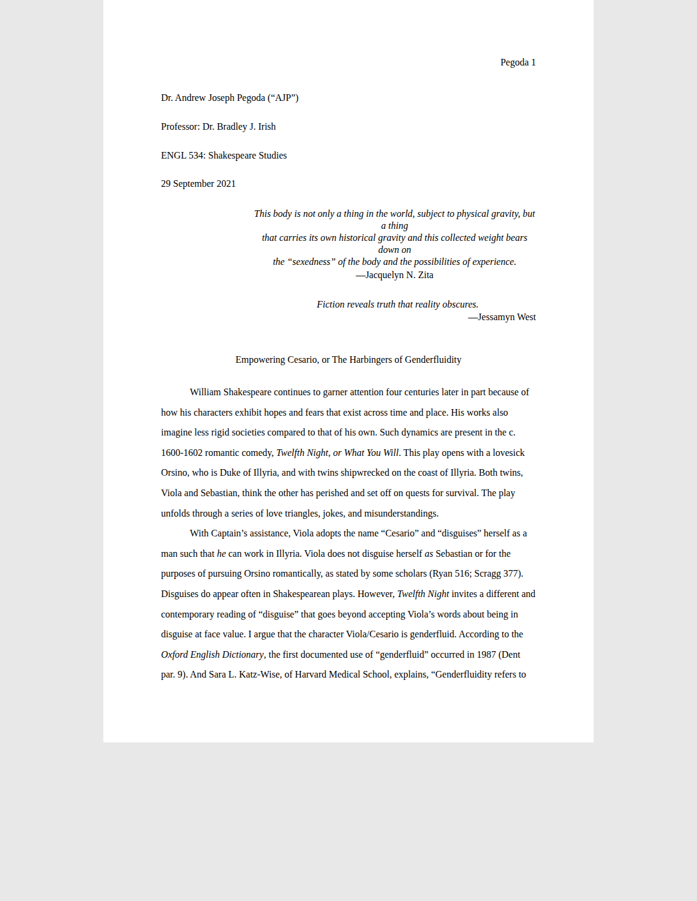Pegoda 1
Dr. Andrew Joseph Pegoda (“AJP”)
Professor: Dr. Bradley J. Irish
ENGL 534: Shakespeare Studies
29 September 2021
This body is not only a thing in the world, subject to physical gravity, but a thing
that carries its own historical gravity and this collected weight bears down on
the “sexedness” of the body and the possibilities of experience.
—Jacquelyn N. Zita
Fiction reveals truth that reality obscures.
—Jessamyn West
Empowering Cesario, or The Harbingers of Genderfluidity
William Shakespeare continues to garner attention four centuries later in part because of how his characters exhibit hopes and fears that exist across time and place. His works also imagine less rigid societies compared to that of his own. Such dynamics are present in the c. 1600-1602 romantic comedy, Twelfth Night, or What You Will. This play opens with a lovesick Orsino, who is Duke of Illyria, and with twins shipwrecked on the coast of Illyria. Both twins, Viola and Sebastian, think the other has perished and set off on quests for survival. The play unfolds through a series of love triangles, jokes, and misunderstandings.
With Captain’s assistance, Viola adopts the name “Cesario” and “disguises” herself as a man such that he can work in Illyria. Viola does not disguise herself as Sebastian or for the purposes of pursuing Orsino romantically, as stated by some scholars (Ryan 516; Scragg 377). Disguises do appear often in Shakespearean plays. However, Twelfth Night invites a different and contemporary reading of “disguise” that goes beyond accepting Viola’s words about being in disguise at face value. I argue that the character Viola/Cesario is genderfluid. According to the Oxford English Dictionary, the first documented use of “genderfluid” occurred in 1987 (Dent par. 9). And Sara L. Katz-Wise, of Harvard Medical School, explains, “Genderfluidity refers to